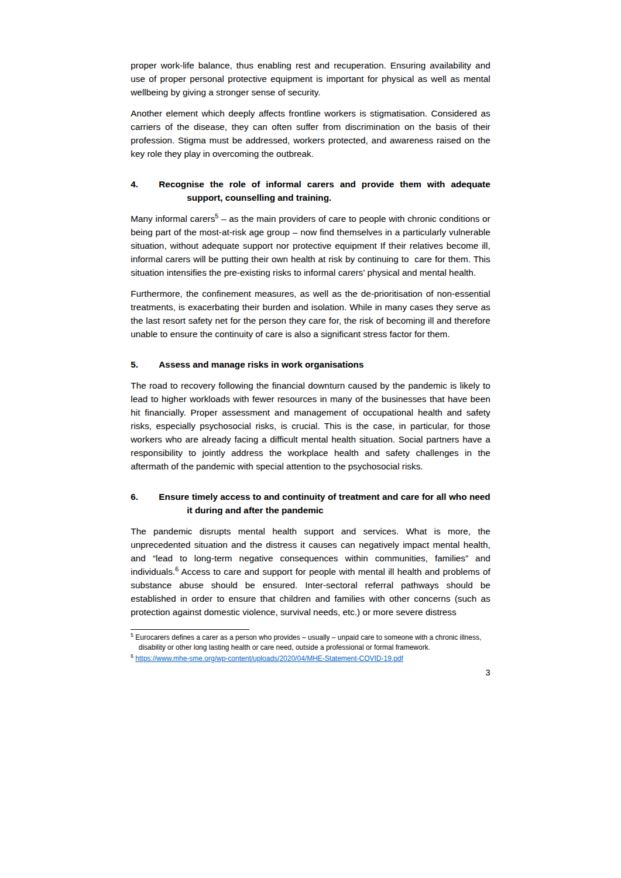proper work-life balance, thus enabling rest and recuperation. Ensuring availability and use of proper personal protective equipment is important for physical as well as mental wellbeing by giving a stronger sense of security.
Another element which deeply affects frontline workers is stigmatisation. Considered as carriers of the disease, they can often suffer from discrimination on the basis of their profession. Stigma must be addressed, workers protected, and awareness raised on the key role they play in overcoming the outbreak.
Recognise the role of informal carers and provide them with adequate support, counselling and training.
Many informal carers5 – as the main providers of care to people with chronic conditions or being part of the most-at-risk age group – now find themselves in a particularly vulnerable situation, without adequate support nor protective equipment If their relatives become ill, informal carers will be putting their own health at risk by continuing to care for them. This situation intensifies the pre-existing risks to informal carers’ physical and mental health.
Furthermore, the confinement measures, as well as the de-prioritisation of non-essential treatments, is exacerbating their burden and isolation. While in many cases they serve as the last resort safety net for the person they care for, the risk of becoming ill and therefore unable to ensure the continuity of care is also a significant stress factor for them.
Assess and manage risks in work organisations
The road to recovery following the financial downturn caused by the pandemic is likely to lead to higher workloads with fewer resources in many of the businesses that have been hit financially. Proper assessment and management of occupational health and safety risks, especially psychosocial risks, is crucial. This is the case, in particular, for those workers who are already facing a difficult mental health situation. Social partners have a responsibility to jointly address the workplace health and safety challenges in the aftermath of the pandemic with special attention to the psychosocial risks.
Ensure timely access to and continuity of treatment and care for all who need it during and after the pandemic
The pandemic disrupts mental health support and services. What is more, the unprecedented situation and the distress it causes can negatively impact mental health, and “lead to long-term negative consequences within communities, families” and individuals.6 Access to care and support for people with mental ill health and problems of substance abuse should be ensured. Inter-sectoral referral pathways should be established in order to ensure that children and families with other concerns (such as protection against domestic violence, survival needs, etc.) or more severe distress
5 Eurocarers defines a carer as a person who provides – usually – unpaid care to someone with a chronic illness, disability or other long lasting health or care need, outside a professional or formal framework.
6 https://www.mhe-sme.org/wp-content/uploads/2020/04/MHE-Statement-COVID-19.pdf
3